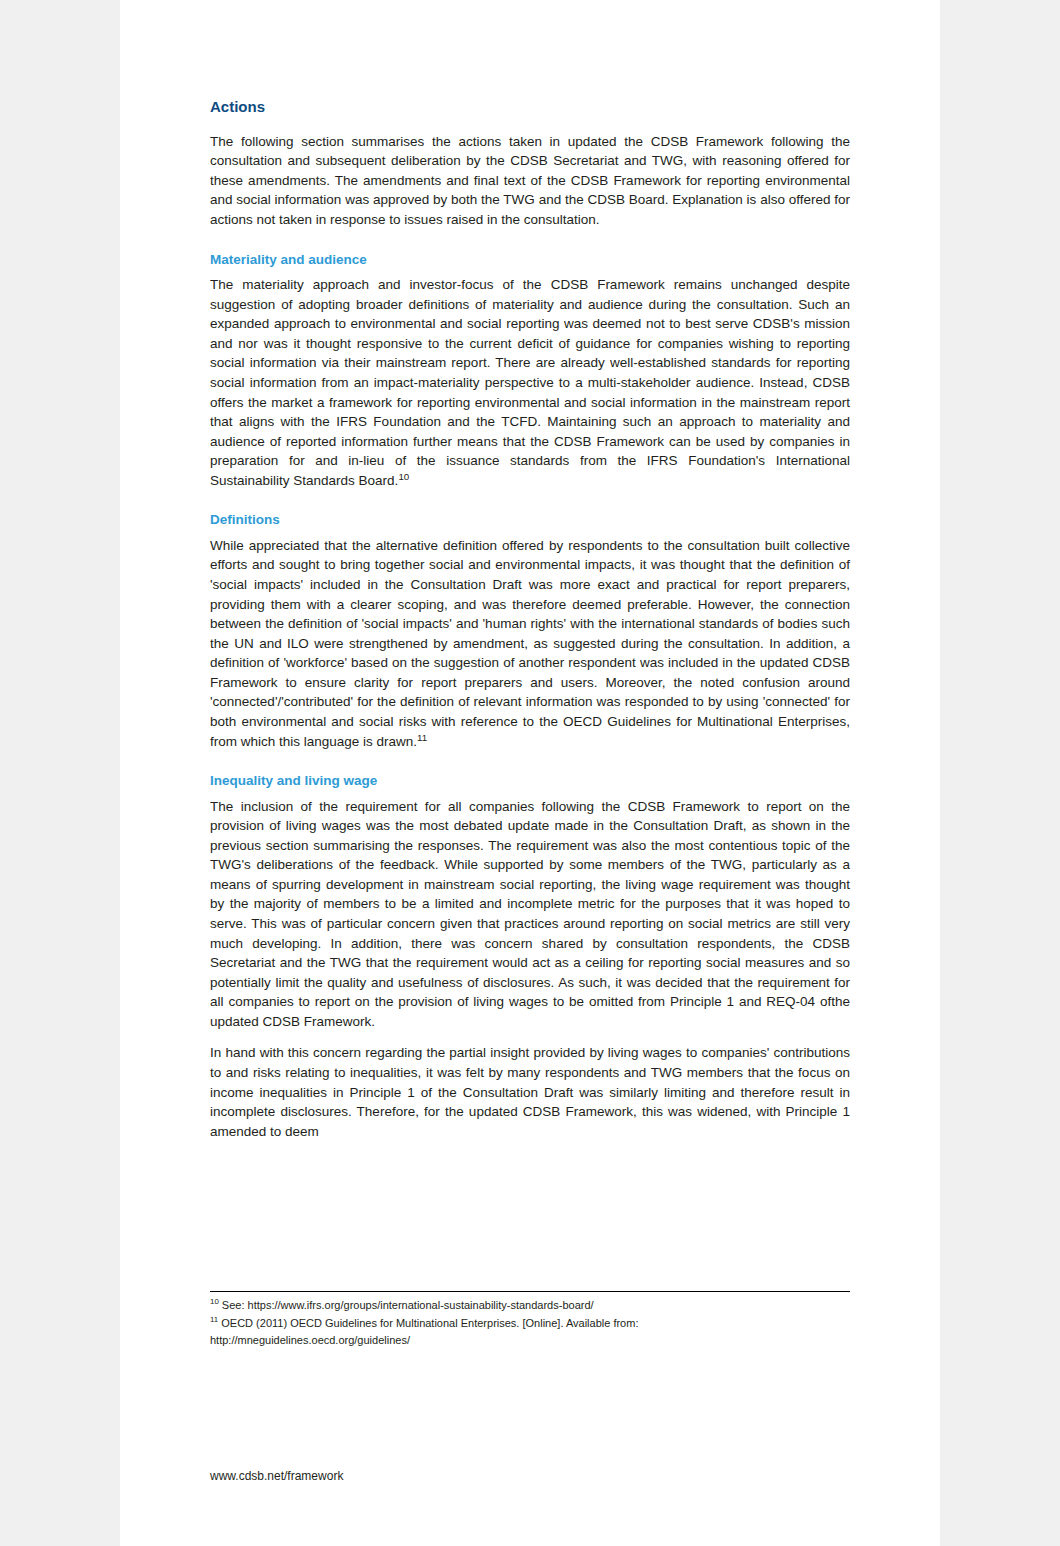Actions
The following section summarises the actions taken in updated the CDSB Framework following the consultation and subsequent deliberation by the CDSB Secretariat and TWG, with reasoning offered for these amendments. The amendments and final text of the CDSB Framework for reporting environmental and social information was approved by both the TWG and the CDSB Board. Explanation is also offered for actions not taken in response to issues raised in the consultation.
Materiality and audience
The materiality approach and investor-focus of the CDSB Framework remains unchanged despite suggestion of adopting broader definitions of materiality and audience during the consultation. Such an expanded approach to environmental and social reporting was deemed not to best serve CDSB's mission and nor was it thought responsive to the current deficit of guidance for companies wishing to reporting social information via their mainstream report. There are already well-established standards for reporting social information from an impact-materiality perspective to a multi-stakeholder audience. Instead, CDSB offers the market a framework for reporting environmental and social information in the mainstream report that aligns with the IFRS Foundation and the TCFD. Maintaining such an approach to materiality and audience of reported information further means that the CDSB Framework can be used by companies in preparation for and in-lieu of the issuance standards from the IFRS Foundation's International Sustainability Standards Board.10
Definitions
While appreciated that the alternative definition offered by respondents to the consultation built collective efforts and sought to bring together social and environmental impacts, it was thought that the definition of 'social impacts' included in the Consultation Draft was more exact and practical for report preparers, providing them with a clearer scoping, and was therefore deemed preferable. However, the connection between the definition of 'social impacts' and 'human rights' with the international standards of bodies such the UN and ILO were strengthened by amendment, as suggested during the consultation. In addition, a definition of 'workforce' based on the suggestion of another respondent was included in the updated CDSB Framework to ensure clarity for report preparers and users. Moreover, the noted confusion around 'connected'/'contributed' for the definition of relevant information was responded to by using 'connected' for both environmental and social risks with reference to the OECD Guidelines for Multinational Enterprises, from which this language is drawn.11
Inequality and living wage
The inclusion of the requirement for all companies following the CDSB Framework to report on the provision of living wages was the most debated update made in the Consultation Draft, as shown in the previous section summarising the responses. The requirement was also the most contentious topic of the TWG's deliberations of the feedback. While supported by some members of the TWG, particularly as a means of spurring development in mainstream social reporting, the living wage requirement was thought by the majority of members to be a limited and incomplete metric for the purposes that it was hoped to serve. This was of particular concern given that practices around reporting on social metrics are still very much developing. In addition, there was concern shared by consultation respondents, the CDSB Secretariat and the TWG that the requirement would act as a ceiling for reporting social measures and so potentially limit the quality and usefulness of disclosures. As such, it was decided that the requirement for all companies to report on the provision of living wages to be omitted from Principle 1 and REQ-04 ofthe updated CDSB Framework.
In hand with this concern regarding the partial insight provided by living wages to companies' contributions to and risks relating to inequalities, it was felt by many respondents and TWG members that the focus on income inequalities in Principle 1 of the Consultation Draft was similarly limiting and therefore result in incomplete disclosures. Therefore, for the updated CDSB Framework, this was widened, with Principle 1 amended to deem
10 See: https://www.ifrs.org/groups/international-sustainability-standards-board/
11 OECD (2011) OECD Guidelines for Multinational Enterprises. [Online]. Available from:
http://mneguidelines.oecd.org/guidelines/
www.cdsb.net/framework